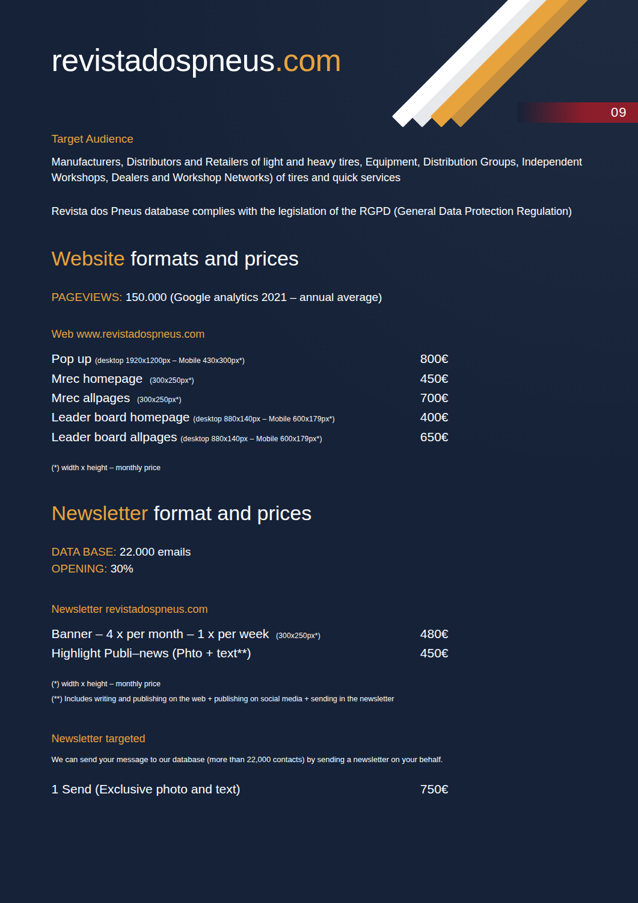09
revistadospneus.com
Target Audience
Manufacturers, Distributors and Retailers of light and heavy tires, Equipment, Distribution Groups, Independent Workshops, Dealers and Workshop Networks) of tires and quick services
Revista dos Pneus database complies with the legislation of the RGPD (General Data Protection Regulation)
Website formats and prices
PAGEVIEWS: 150.000 (Google analytics 2021 – annual average)
Web www.revistadospneus.com
| Pop up (desktop 1920x1200px – Mobile 430x300px*) | 800€ |
| Mrec homepage (300x250px*) | 450€ |
| Mrec allpages (300x250px*) | 700€ |
| Leader board homepage (desktop 880x140px – Mobile 600x179px*) | 400€ |
| Leader board allpages (desktop 880x140px – Mobile 600x179px*) | 650€ |
(*) width x height – monthly price
Newsletter format and prices
DATA BASE: 22.000 emails
OPENING: 30%
Newsletter revistadospneus.com
| Banner – 4 x per month – 1 x per week (300x250px*) | 480€ |
| Highlight Publi–news (Phto + text**) | 450€ |
(*) width x height – monthly price
(**) Includes writing and publishing on the web + publishing on social media + sending in the newsletter
Newsletter targeted
We can send your message to our database (more than 22,000 contacts) by sending a newsletter on your behalf.
| 1 Send (Exclusive photo and text) | 750€ |